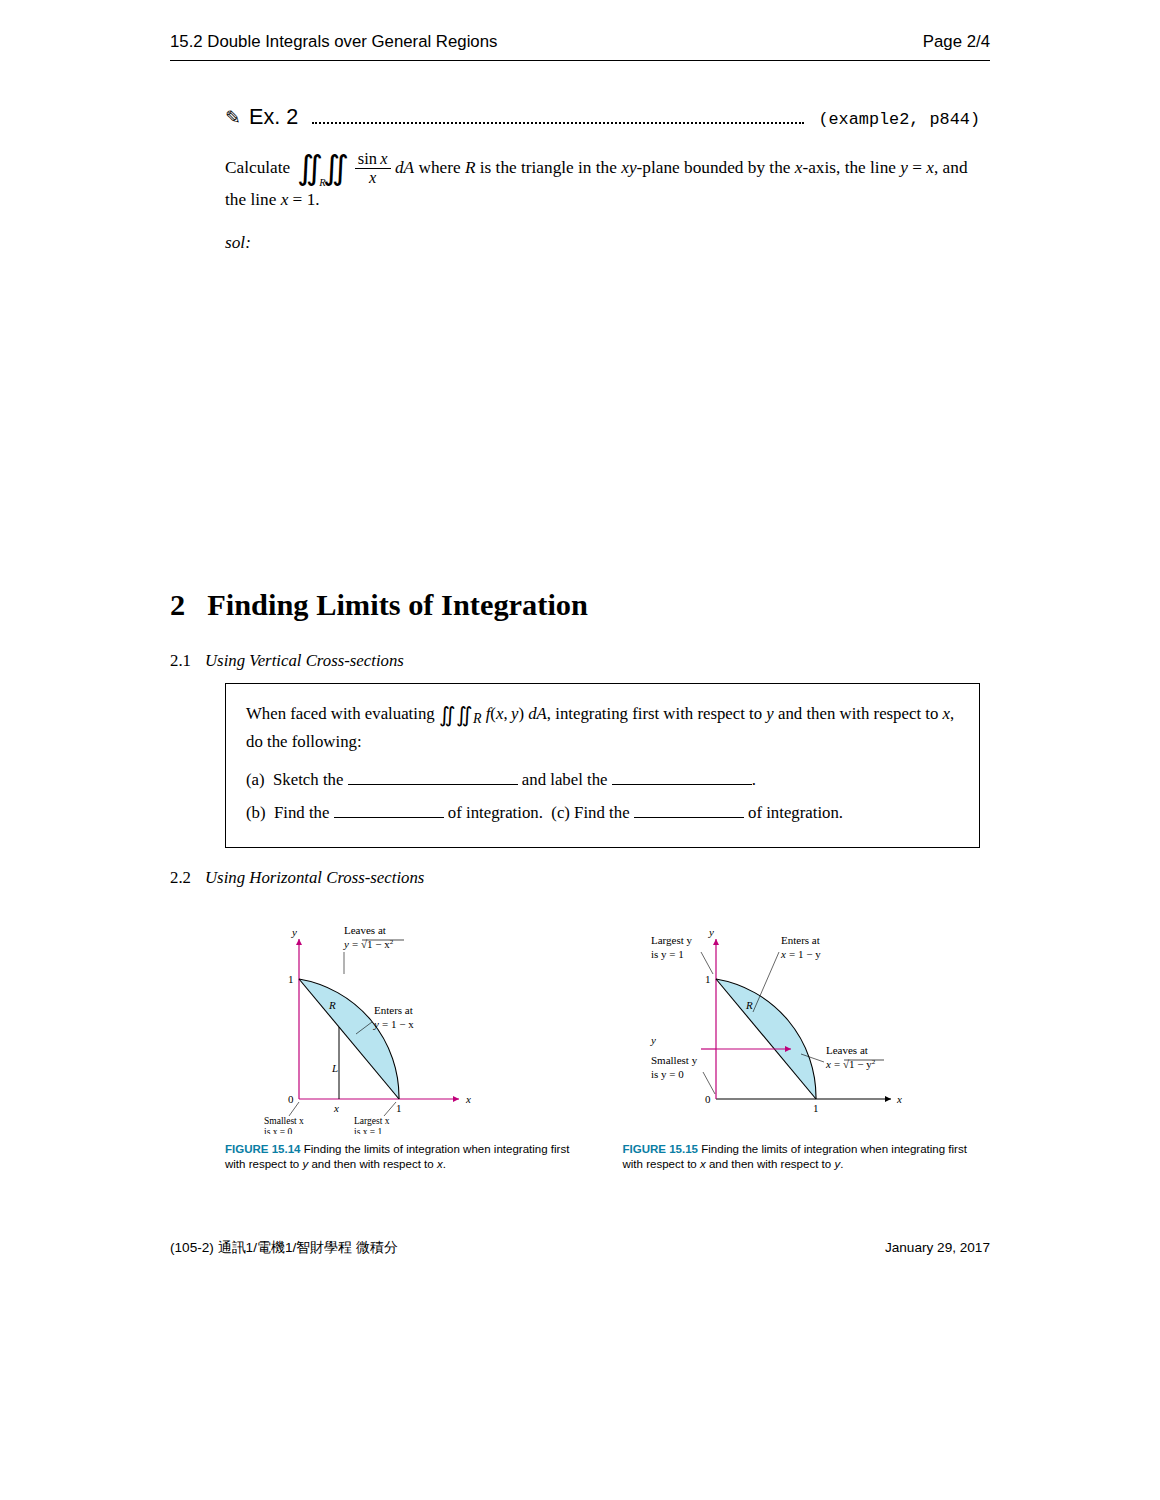15.2 Double Integrals over General Regions Page 2/4
✎ Ex. 2 (example2, p844)
Calculate ∬∬R sin x x dA where R is the triangle in the xy-plane bounded by the x-axis, the line y = x, and the line x = 1.
sol:
2 Finding Limits of Integration
2.1 Using Vertical Cross-sections
When faced with evaluating ∬∬R f(x, y) dA, integrating first with respect to y and then with respect to x, do the following:
(a) Sketch the and label the .
(b) Find the of integration. (c) Find the of integration.
2.2 Using Horizontal Cross-sections
y x 0 L R Leaves at y = √1 − x2 Enters at y = 1 − x 1 1 x Smallest x is x = 0 Largest x is x = 1
FIGURE 15.14 Finding the limits of integration when integrating first with respect to y and then with respect to x.
y x 0 R Largest y is y = 1 1 Enters at x = 1 − y y Smallest y is y = 0 Leaves at x = √1 − y2 1
FIGURE 15.15 Finding the limits of integration when integrating first with respect to x and then with respect to y.
(105-2) 通訊1/電機1/智財學程 微積分 January 29, 2017